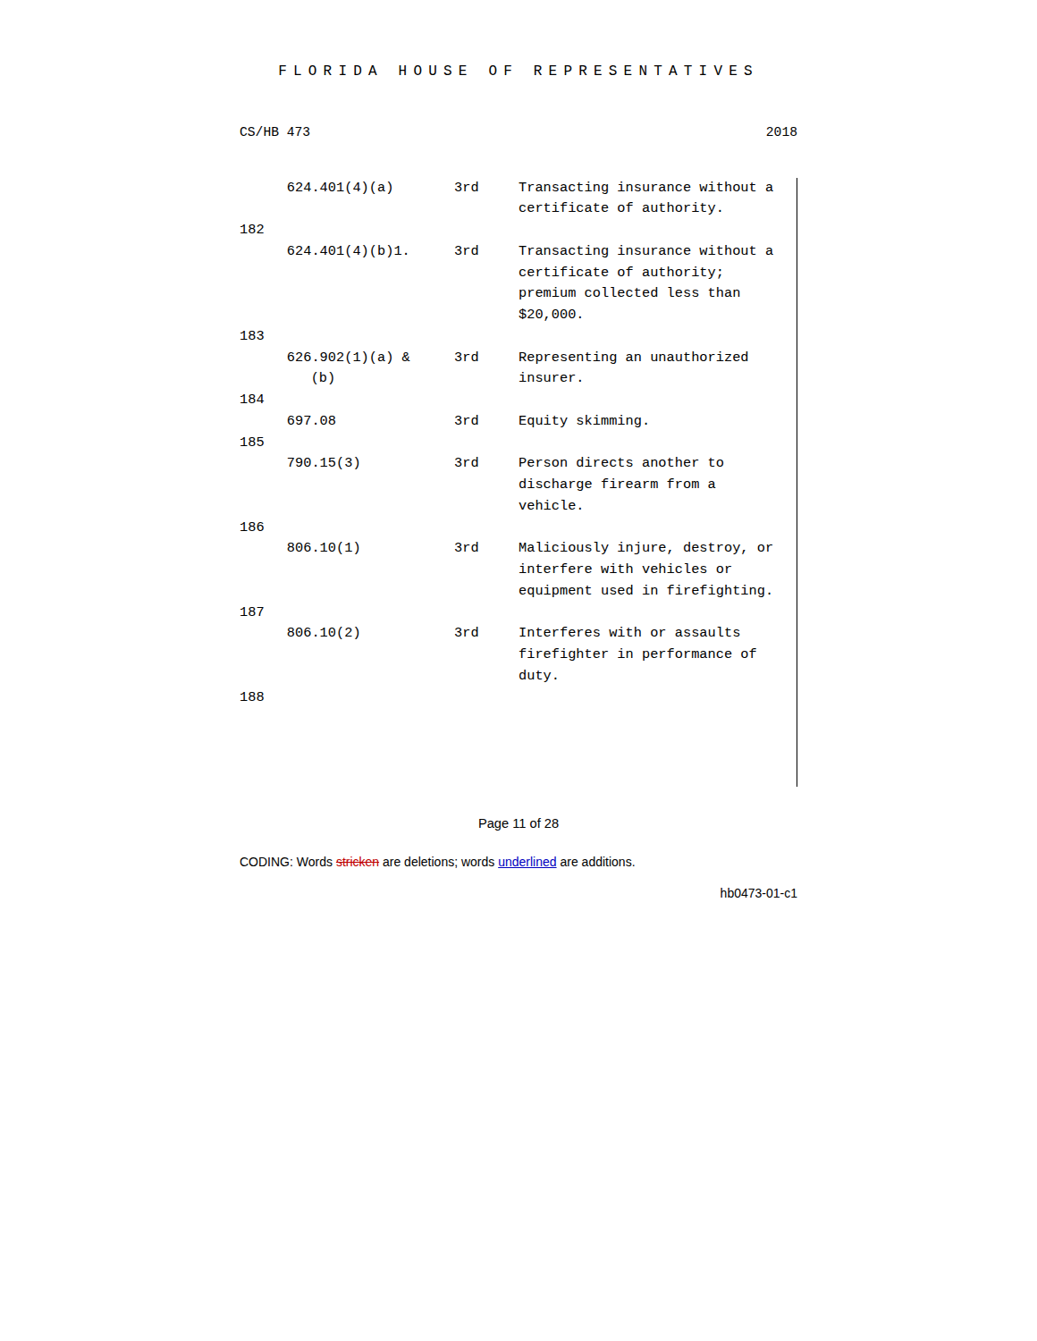FLORIDA HOUSE OF REPRESENTATIVES
CS/HB 473 2018
| | 624.401(4)(a) | 3rd | Transacting insurance without a certificate of authority. |
| 182 | |
| | 624.401(4)(b)1. | 3rd | Transacting insurance without a certificate of authority; premium collected less than $20,000. |
| 183 | |
| | 626.902(1)(a) & (b) | 3rd | Representing an unauthorized insurer. |
| 184 | |
| | 697.08 | 3rd | Equity skimming. |
| 185 | |
| | 790.15(3) | 3rd | Person directs another to discharge firearm from a vehicle. |
| 186 | |
| | 806.10(1) | 3rd | Maliciously injure, destroy, or interfere with vehicles or equipment used in firefighting. |
| 187 | |
| | 806.10(2) | 3rd | Interferes with or assaults firefighter in performance of duty. |
| 188 | |
Page 11 of 28
CODING: Words stricken are deletions; words underlined are additions.
hb0473-01-c1